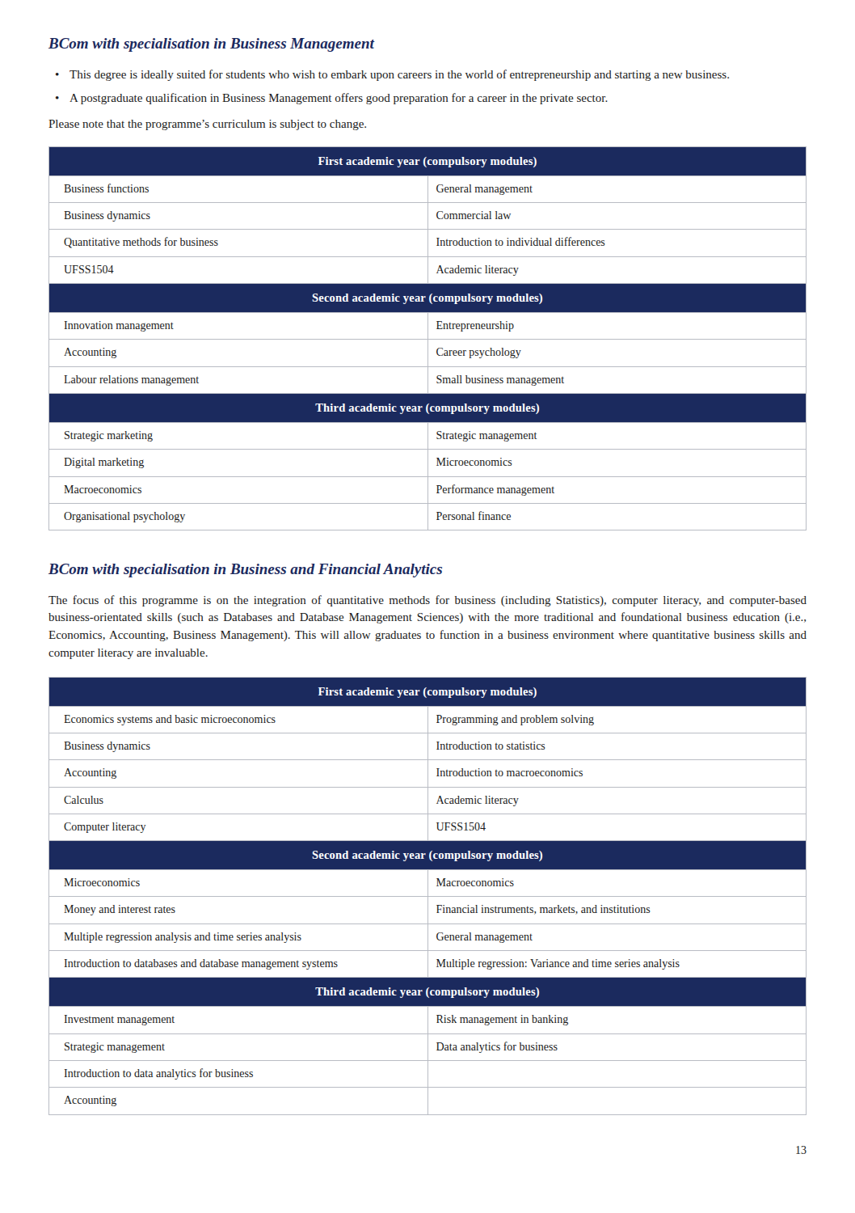BCom with specialisation in Business Management
This degree is ideally suited for students who wish to embark upon careers in the world of entrepreneurship and starting a new business.
A postgraduate qualification in Business Management offers good preparation for a career in the private sector.
Please note that the programme’s curriculum is subject to change.
| First academic year (compulsory modules) |
| --- |
| Business functions | General management |
| Business dynamics | Commercial law |
| Quantitative methods for business | Introduction to individual differences |
| UFSS1504 | Academic literacy |
| Second academic year (compulsory modules) |
| Innovation management | Entrepreneurship |
| Accounting | Career psychology |
| Labour relations management | Small business management |
| Third academic year (compulsory modules) |
| Strategic marketing | Strategic management |
| Digital marketing | Microeconomics |
| Macroeconomics | Performance management |
| Organisational psychology | Personal finance |
BCom with specialisation in Business and Financial Analytics
The focus of this programme is on the integration of quantitative methods for business (including Statistics), computer literacy, and computer-based business-orientated skills (such as Databases and Database Management Sciences) with the more traditional and foundational business education (i.e., Economics, Accounting, Business Management). This will allow graduates to function in a business environment where quantitative business skills and computer literacy are invaluable.
| First academic year (compulsory modules) |
| --- |
| Economics systems and basic microeconomics | Programming and problem solving |
| Business dynamics | Introduction to statistics |
| Accounting | Introduction to macroeconomics |
| Calculus | Academic literacy |
| Computer literacy | UFSS1504 |
| Second academic year (compulsory modules) |
| Microeconomics | Macroeconomics |
| Money and interest rates | Financial instruments, markets, and institutions |
| Multiple regression analysis and time series analysis | General management |
| Introduction to databases and database management systems | Multiple regression: Variance and time series analysis |
| Third academic year (compulsory modules) |
| Investment management | Risk management in banking |
| Strategic management | Data analytics for business |
| Introduction to data analytics for business | |
| Accounting | |
13